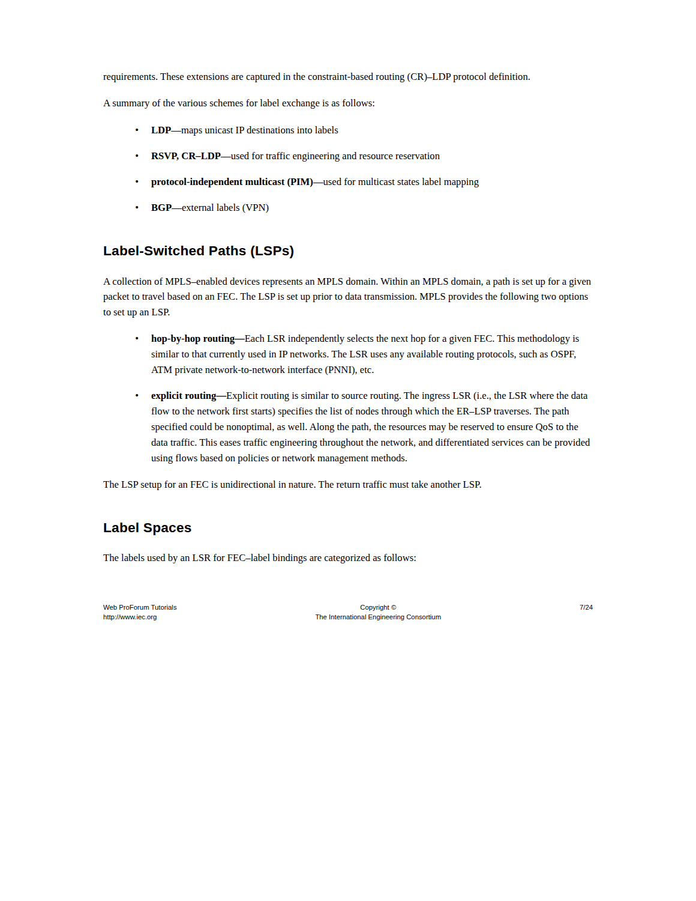requirements. These extensions are captured in the constraint-based routing (CR)–LDP protocol definition.
A summary of the various schemes for label exchange is as follows:
LDP—maps unicast IP destinations into labels
RSVP, CR–LDP—used for traffic engineering and resource reservation
protocol-independent multicast (PIM)—used for multicast states label mapping
BGP—external labels (VPN)
Label-Switched Paths (LSPs)
A collection of MPLS–enabled devices represents an MPLS domain. Within an MPLS domain, a path is set up for a given packet to travel based on an FEC. The LSP is set up prior to data transmission. MPLS provides the following two options to set up an LSP.
hop-by-hop routing—Each LSR independently selects the next hop for a given FEC. This methodology is similar to that currently used in IP networks. The LSR uses any available routing protocols, such as OSPF, ATM private network-to-network interface (PNNI), etc.
explicit routing—Explicit routing is similar to source routing. The ingress LSR (i.e., the LSR where the data flow to the network first starts) specifies the list of nodes through which the ER–LSP traverses. The path specified could be nonoptimal, as well. Along the path, the resources may be reserved to ensure QoS to the data traffic. This eases traffic engineering throughout the network, and differentiated services can be provided using flows based on policies or network management methods.
The LSP setup for an FEC is unidirectional in nature. The return traffic must take another LSP.
Label Spaces
The labels used by an LSR for FEC–label bindings are categorized as follows:
Web ProForum Tutorials
http://www.iec.org
Copyright ©
The International Engineering Consortium
7/24